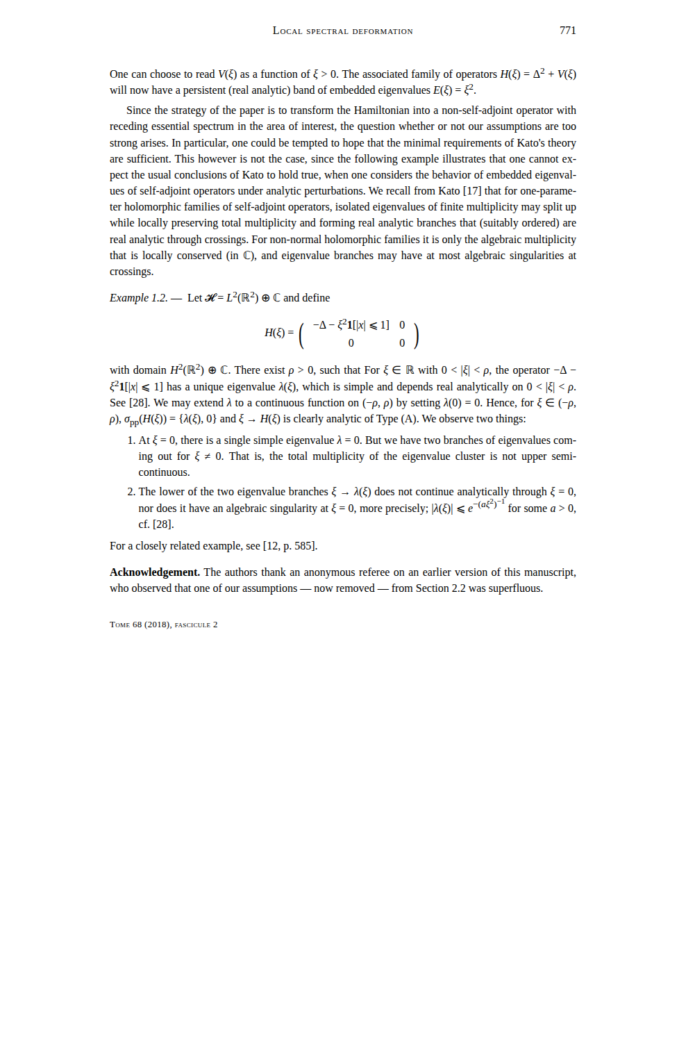Local spectral deformation 771
One can choose to read V(ξ) as a function of ξ > 0. The associated family of operators H(ξ) = Δ2 + V(ξ) will now have a persistent (real analytic) band of embedded eigenvalues E(ξ) = ξ2.
Since the strategy of the paper is to transform the Hamiltonian into a non-self-adjoint operator with receding essential spectrum in the area of interest, the question whether or not our assumptions are too strong arises. In particular, one could be tempted to hope that the minimal requirements of Kato's theory are sufficient. This however is not the case, since the following example illustrates that one cannot expect the usual conclusions of Kato to hold true, when one considers the behavior of embedded eigenvalues of self-adjoint operators under analytic perturbations. We recall from Kato [17] that for one-parameter holomorphic families of self-adjoint operators, isolated eigenvalues of finite multiplicity may split up while locally preserving total multiplicity and forming real analytic branches that (suitably ordered) are real analytic through crossings. For non-normal holomorphic families it is only the algebraic multiplicity that is locally conserved (in ℂ), and eigenvalue branches may have at most algebraic singularities at crossings.
Example 1.2. — Let 𝓗 = L2(ℝ2) ⊕ ℂ and define
H(ξ) = (
| −Δ − ξ 2 1 [/ x / ⩽ 1] | 0 |
| 0 | 0 |
)
with domain H2(ℝ2) ⊕ ℂ. There exist ρ > 0, such that For ξ ∈ ℝ with 0 < |ξ| < ρ, the operator −Δ − ξ21[|x| ⩽ 1] has a unique eigenvalue λ(ξ), which is simple and depends real analytically on 0 < |ξ| < ρ. See [28]. We may extend λ to a continuous function on (−ρ, ρ) by setting λ(0) = 0. Hence, for ξ ∈ (−ρ, ρ), σpp(H(ξ)) = {λ(ξ), 0} and ξ → H(ξ) is clearly analytic of Type (A). We observe two things:
At ξ = 0, there is a single simple eigenvalue λ = 0. But we have two branches of eigenvalues coming out for ξ ≠ 0. That is, the total multiplicity of the eigenvalue cluster is not upper semi-continuous.
The lower of the two eigenvalue branches ξ → λ(ξ) does not continue analytically through ξ = 0, nor does it have an algebraic singularity at ξ = 0, more precisely; |λ(ξ)| ⩽ e−(aξ2)−1 for some a > 0, cf. [28].
For a closely related example, see [12, p. 585].
Acknowledgement. The authors thank an anonymous referee on an earlier version of this manuscript, who observed that one of our assumptions — now removed — from Section 2.2 was superfluous.
Tome 68 (2018), fascicule 2